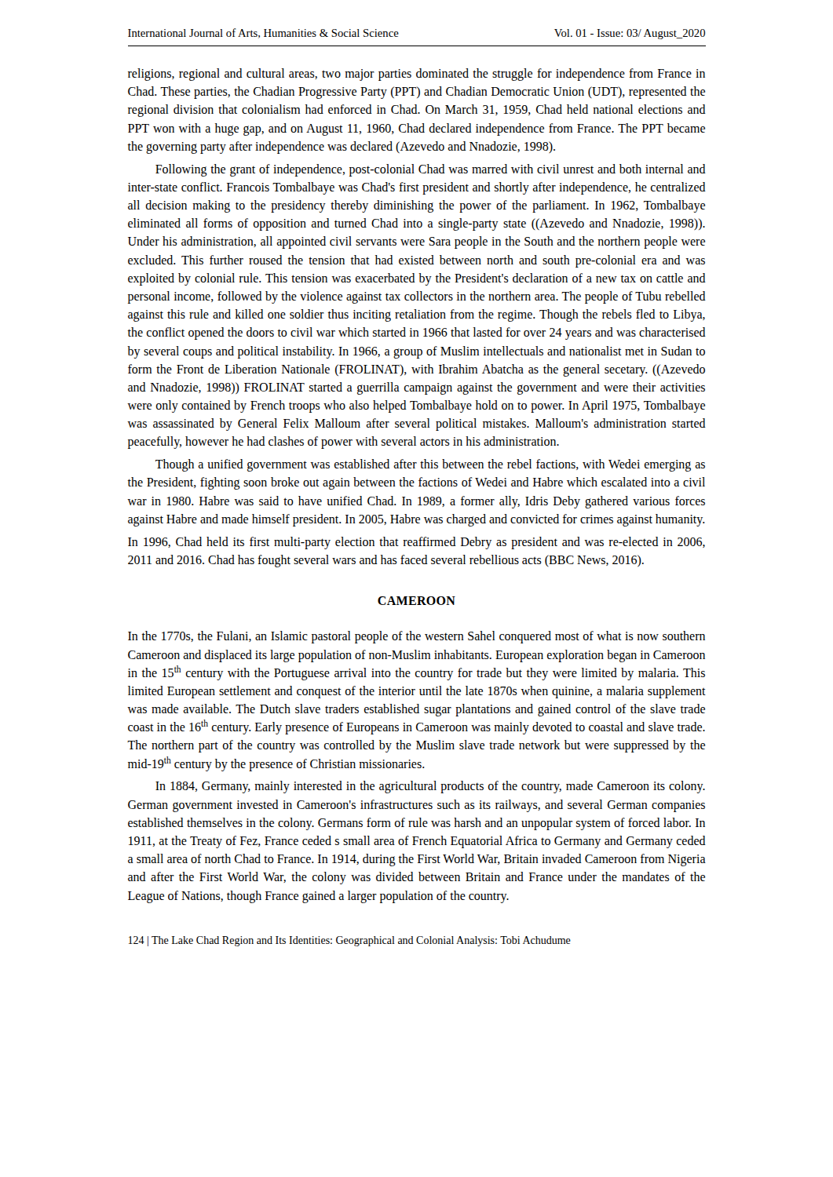International Journal of Arts, Humanities & Social Science Vol. 01 - Issue: 03/ August_2020
religions, regional and cultural areas, two major parties dominated the struggle for independence from France in Chad. These parties, the Chadian Progressive Party (PPT) and Chadian Democratic Union (UDT), represented the regional division that colonialism had enforced in Chad. On March 31, 1959, Chad held national elections and PPT won with a huge gap, and on August 11, 1960, Chad declared independence from France. The PPT became the governing party after independence was declared (Azevedo and Nnadozie, 1998).
Following the grant of independence, post-colonial Chad was marred with civil unrest and both internal and inter-state conflict. Francois Tombalbaye was Chad's first president and shortly after independence, he centralized all decision making to the presidency thereby diminishing the power of the parliament. In 1962, Tombalbaye eliminated all forms of opposition and turned Chad into a single-party state ((Azevedo and Nnadozie, 1998)). Under his administration, all appointed civil servants were Sara people in the South and the northern people were excluded. This further roused the tension that had existed between north and south pre-colonial era and was exploited by colonial rule. This tension was exacerbated by the President's declaration of a new tax on cattle and personal income, followed by the violence against tax collectors in the northern area. The people of Tubu rebelled against this rule and killed one soldier thus inciting retaliation from the regime. Though the rebels fled to Libya, the conflict opened the doors to civil war which started in 1966 that lasted for over 24 years and was characterised by several coups and political instability. In 1966, a group of Muslim intellectuals and nationalist met in Sudan to form the Front de Liberation Nationale (FROLINAT), with Ibrahim Abatcha as the general secetary. ((Azevedo and Nnadozie, 1998)) FROLINAT started a guerrilla campaign against the government and were their activities were only contained by French troops who also helped Tombalbaye hold on to power. In April 1975, Tombalbaye was assassinated by General Felix Malloum after several political mistakes. Malloum's administration started peacefully, however he had clashes of power with several actors in his administration.
Though a unified government was established after this between the rebel factions, with Wedei emerging as the President, fighting soon broke out again between the factions of Wedei and Habre which escalated into a civil war in 1980. Habre was said to have unified Chad. In 1989, a former ally, Idris Deby gathered various forces against Habre and made himself president. In 2005, Habre was charged and convicted for crimes against humanity.
In 1996, Chad held its first multi-party election that reaffirmed Debry as president and was re-elected in 2006, 2011 and 2016. Chad has fought several wars and has faced several rebellious acts (BBC News, 2016).
Cameroon
In the 1770s, the Fulani, an Islamic pastoral people of the western Sahel conquered most of what is now southern Cameroon and displaced its large population of non-Muslim inhabitants. European exploration began in Cameroon in the 15th century with the Portuguese arrival into the country for trade but they were limited by malaria. This limited European settlement and conquest of the interior until the late 1870s when quinine, a malaria supplement was made available. The Dutch slave traders established sugar plantations and gained control of the slave trade coast in the 16th century. Early presence of Europeans in Cameroon was mainly devoted to coastal and slave trade. The northern part of the country was controlled by the Muslim slave trade network but were suppressed by the mid-19th century by the presence of Christian missionaries.
In 1884, Germany, mainly interested in the agricultural products of the country, made Cameroon its colony. German government invested in Cameroon's infrastructures such as its railways, and several German companies established themselves in the colony. Germans form of rule was harsh and an unpopular system of forced labor. In 1911, at the Treaty of Fez, France ceded s small area of French Equatorial Africa to Germany and Germany ceded a small area of north Chad to France. In 1914, during the First World War, Britain invaded Cameroon from Nigeria and after the First World War, the colony was divided between Britain and France under the mandates of the League of Nations, though France gained a larger population of the country.
124 | The Lake Chad Region and Its Identities: Geographical and Colonial Analysis: Tobi Achudume